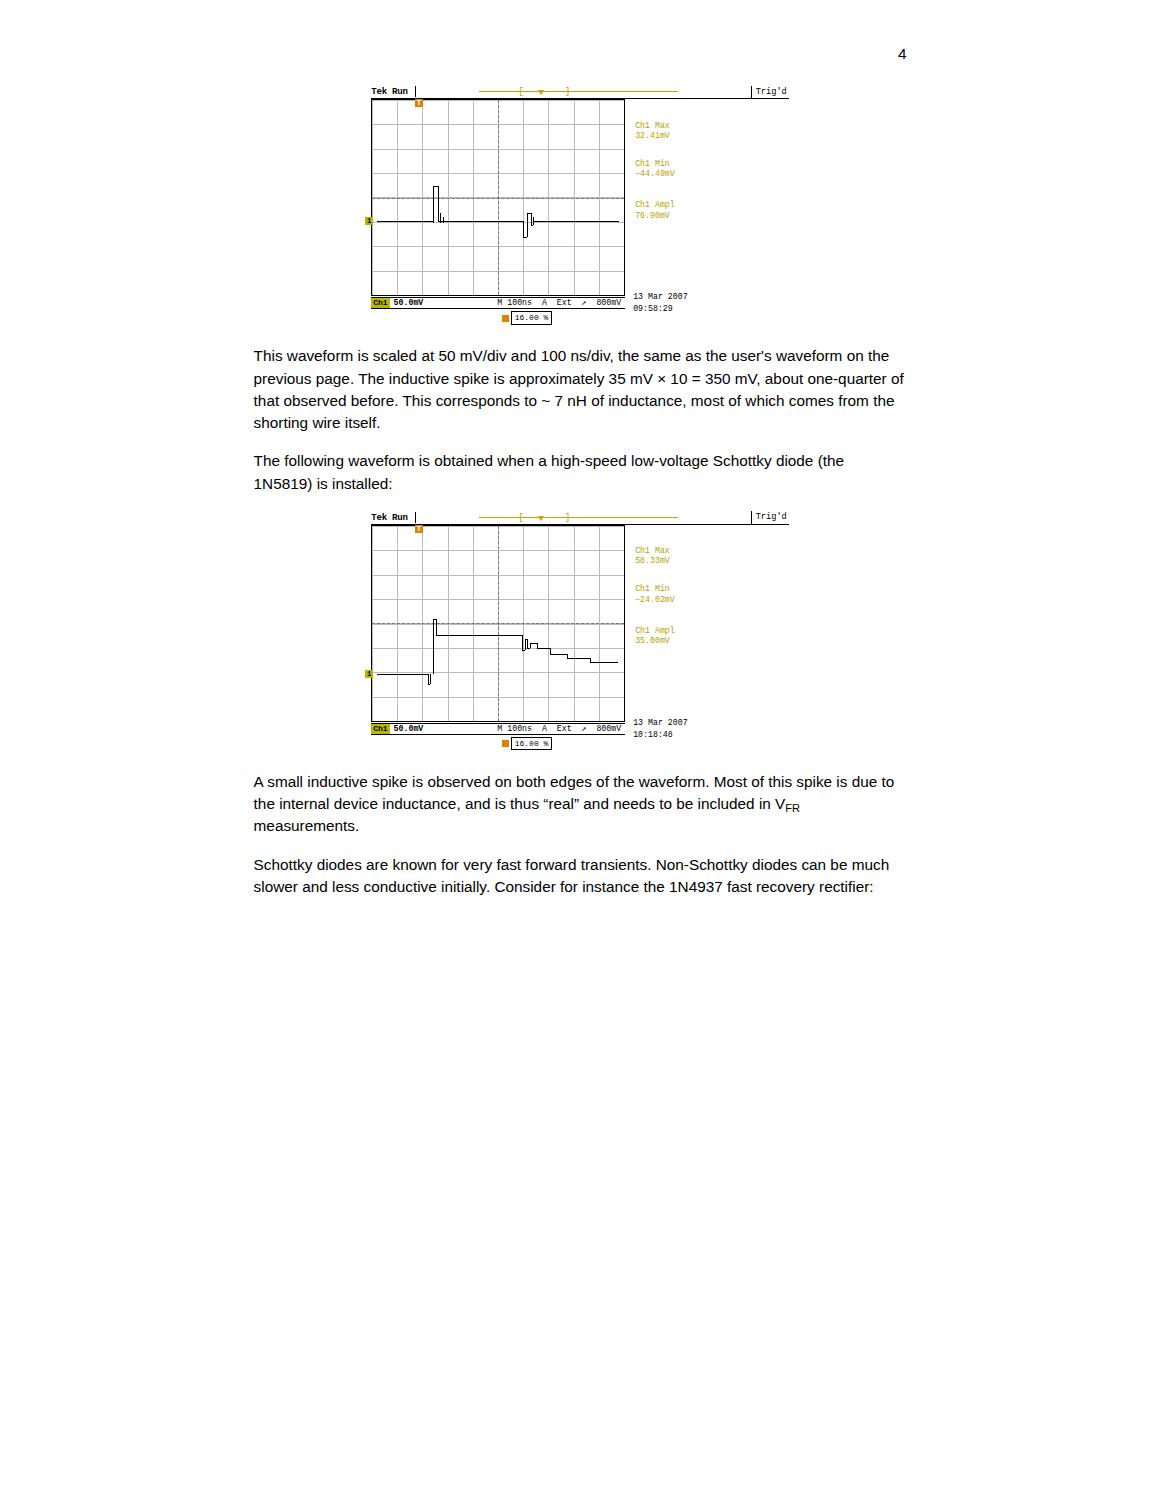4
Tek Run [ ▼ ] Trig'd
T 1
Ch1 Max
32.41mV
Ch1 Min
−44.49mV
Ch1 Ampl
76.90mV
Ch1 50.0mV M 100ns A Ext ↗ 800mV
13 Mar 2007
09:58:29
16.00 %
This waveform is scaled at 50 mV/div and 100 ns/div, the same as the user's waveform on the previous page. The inductive spike is approximately 35 mV × 10 = 350 mV, about one-quarter of that observed before. This corresponds to ~ 7 nH of inductance, most of which comes from the shorting wire itself.
The following waveform is obtained when a high-speed low-voltage Schottky diode (the 1N5819) is installed:
Tek Run [ ▼ ] Trig'd
T 1
Ch1 Max
58.33mV
Ch1 Min
−24.02mV
Ch1 Ampl
35.00mV
Ch1 50.0mV M 100ns A Ext ↗ 800mV
13 Mar 2007
10:18:48
16.00 %
A small inductive spike is observed on both edges of the waveform. Most of this spike is due to the internal device inductance, and is thus “real” and needs to be included in VFR measurements.
Schottky diodes are known for very fast forward transients. Non-Schottky diodes can be much slower and less conductive initially. Consider for instance the 1N4937 fast recovery rectifier: